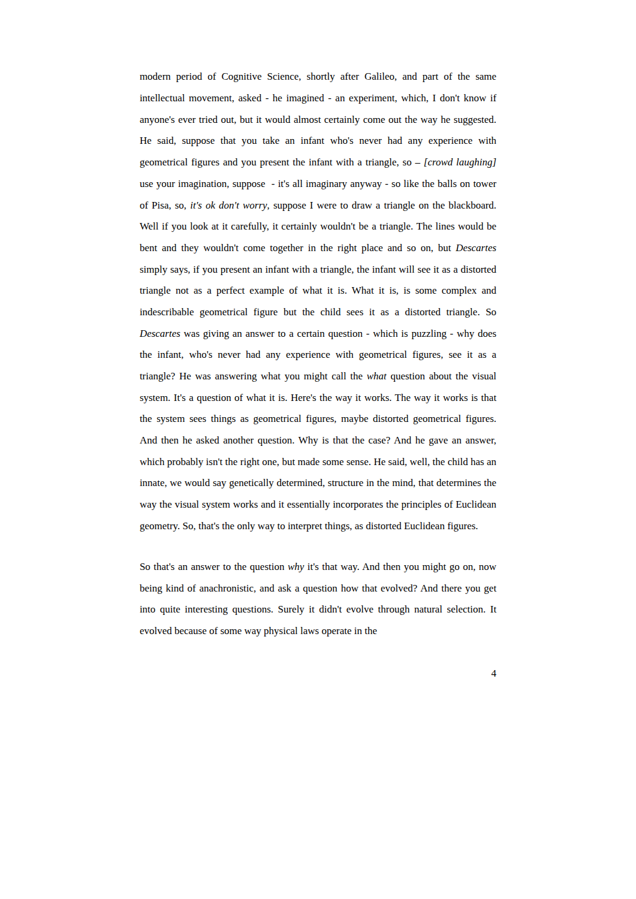modern period of Cognitive Science, shortly after Galileo, and part of the same intellectual movement, asked - he imagined - an experiment, which, I don't know if anyone's ever tried out, but it would almost certainly come out the way he suggested. He said, suppose that you take an infant who's never had any experience with geometrical figures and you present the infant with a triangle, so – [crowd laughing] use your imagination, suppose - it's all imaginary anyway - so like the balls on tower of Pisa, so, it's ok don't worry, suppose I were to draw a triangle on the blackboard. Well if you look at it carefully, it certainly wouldn't be a triangle. The lines would be bent and they wouldn't come together in the right place and so on, but Descartes simply says, if you present an infant with a triangle, the infant will see it as a distorted triangle not as a perfect example of what it is. What it is, is some complex and indescribable geometrical figure but the child sees it as a distorted triangle. So Descartes was giving an answer to a certain question - which is puzzling - why does the infant, who's never had any experience with geometrical figures, see it as a triangle? He was answering what you might call the what question about the visual system. It's a question of what it is. Here's the way it works. The way it works is that the system sees things as geometrical figures, maybe distorted geometrical figures. And then he asked another question. Why is that the case? And he gave an answer, which probably isn't the right one, but made some sense. He said, well, the child has an innate, we would say genetically determined, structure in the mind, that determines the way the visual system works and it essentially incorporates the principles of Euclidean geometry. So, that's the only way to interpret things, as distorted Euclidean figures.
So that's an answer to the question why it's that way. And then you might go on, now being kind of anachronistic, and ask a question how that evolved? And there you get into quite interesting questions. Surely it didn't evolve through natural selection. It evolved because of some way physical laws operate in the
4